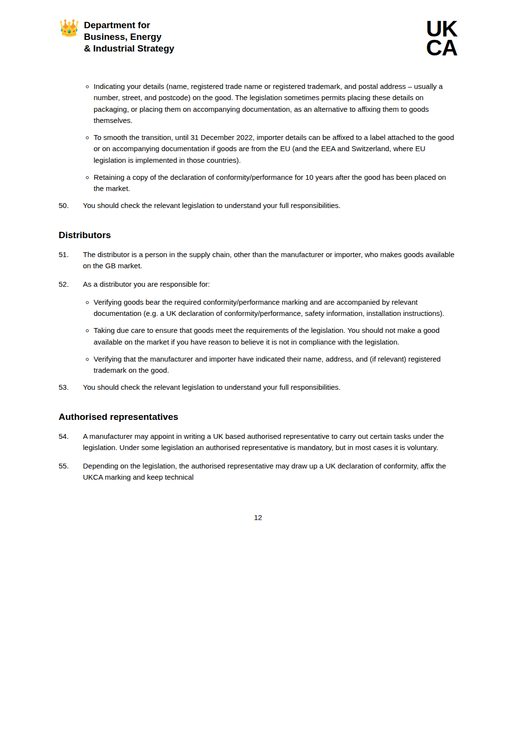👑
Department for
Business, Energy
& Industrial Strategy
UK
CA
Indicating your details (name, registered trade name or registered trademark, and postal address – usually a number, street, and postcode) on the good. The legislation sometimes permits placing these details on packaging, or placing them on accompanying documentation, as an alternative to affixing them to goods themselves.
To smooth the transition, until 31 December 2022, importer details can be affixed to a label attached to the good or on accompanying documentation if goods are from the EU (and the EEA and Switzerland, where EU legislation is implemented in those countries).
Retaining a copy of the declaration of conformity/performance for 10 years after the good has been placed on the market.
50. You should check the relevant legislation to understand your full responsibilities.
Distributors
51. The distributor is a person in the supply chain, other than the manufacturer or importer, who makes goods available on the GB market.
52. As a distributor you are responsible for:
Verifying goods bear the required conformity/performance marking and are accompanied by relevant documentation (e.g. a UK declaration of conformity/performance, safety information, installation instructions).
Taking due care to ensure that goods meet the requirements of the legislation. You should not make a good available on the market if you have reason to believe it is not in compliance with the legislation.
Verifying that the manufacturer and importer have indicated their name, address, and (if relevant) registered trademark on the good.
53. You should check the relevant legislation to understand your full responsibilities.
Authorised representatives
54. A manufacturer may appoint in writing a UK based authorised representative to carry out certain tasks under the legislation. Under some legislation an authorised representative is mandatory, but in most cases it is voluntary.
55. Depending on the legislation, the authorised representative may draw up a UK declaration of conformity, affix the UKCA marking and keep technical
12